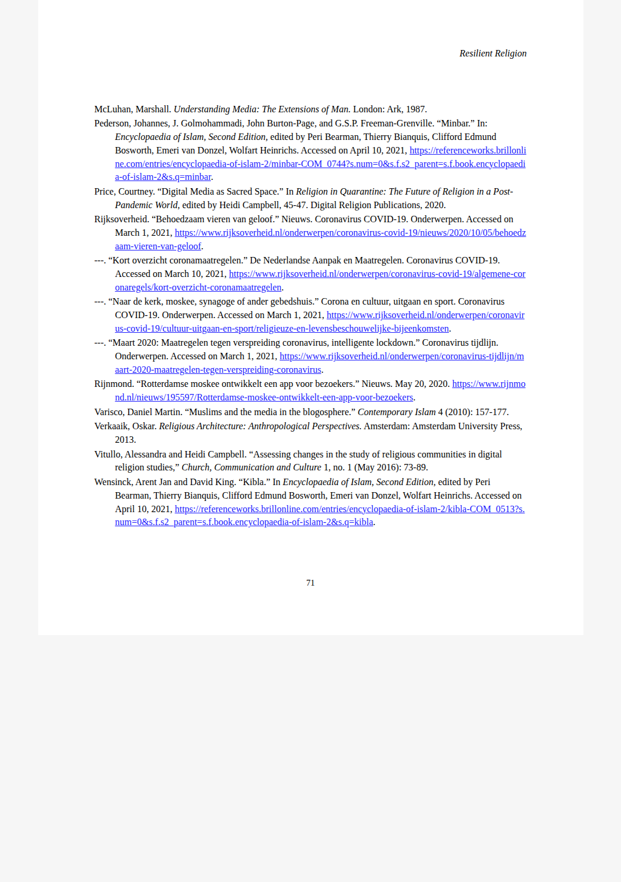Resilient Religion
McLuhan, Marshall. Understanding Media: The Extensions of Man. London: Ark, 1987.
Pederson, Johannes, J. Golmohammadi, John Burton-Page, and G.S.P. Freeman-Grenville. “Minbar.” In: Encyclopaedia of Islam, Second Edition, edited by Peri Bearman, Thierry Bianquis, Clifford Edmund Bosworth, Emeri van Donzel, Wolfart Heinrichs. Accessed on April 10, 2021, https://referenceworks.brillonline.com/entries/encyclopaedia-of-islam-2/minbar-COM_0744?s.num=0&s.f.s2_parent=s.f.book.encyclopaedia-of-islam-2&s.q=minbar.
Price, Courtney. “Digital Media as Sacred Space.” In Religion in Quarantine: The Future of Religion in a Post-Pandemic World, edited by Heidi Campbell, 45-47. Digital Religion Publications, 2020.
Rijksoverheid. “Behoedzaam vieren van geloof.” Nieuws. Coronavirus COVID-19. Onderwerpen. Accessed on March 1, 2021, https://www.rijksoverheid.nl/onderwerpen/coronavirus-covid-19/nieuws/2020/10/05/behoedzaam-vieren-van-geloof.
---. “Kort overzicht coronamaatregelen.” De Nederlandse Aanpak en Maatregelen. Coronavirus COVID-19. Accessed on March 10, 2021, https://www.rijksoverheid.nl/onderwerpen/coronavirus-covid-19/algemene-coronaregels/kort-overzicht-coronamaatregelen.
---. “Naar de kerk, moskee, synagoge of ander gebedshuis.” Corona en cultuur, uitgaan en sport. Coronavirus COVID-19. Onderwerpen. Accessed on March 1, 2021, https://www.rijksoverheid.nl/onderwerpen/coronavirus-covid-19/cultuur-uitgaan-en-sport/religieuze-en-levensbeschouwelijke-bijeenkomsten.
---. “Maart 2020: Maatregelen tegen verspreiding coronavirus, intelligente lockdown.” Coronavirus tijdlijn. Onderwerpen. Accessed on March 1, 2021, https://www.rijksoverheid.nl/onderwerpen/coronavirus-tijdlijn/maart-2020-maatregelen-tegen-verspreiding-coronavirus.
Rijnmond. “Rotterdamse moskee ontwikkelt een app voor bezoekers.” Nieuws. May 20, 2020. https://www.rijnmond.nl/nieuws/195597/Rotterdamse-moskee-ontwikkelt-een-app-voor-bezoekers.
Varisco, Daniel Martin. “Muslims and the media in the blogosphere.” Contemporary Islam 4 (2010): 157-177.
Verkaaik, Oskar. Religious Architecture: Anthropological Perspectives. Amsterdam: Amsterdam University Press, 2013.
Vitullo, Alessandra and Heidi Campbell. “Assessing changes in the study of religious communities in digital religion studies,” Church, Communication and Culture 1, no. 1 (May 2016): 73-89.
Wensinck, Arent Jan and David King. “Kibla.” In Encyclopaedia of Islam, Second Edition, edited by Peri Bearman, Thierry Bianquis, Clifford Edmund Bosworth, Emeri van Donzel, Wolfart Heinrichs. Accessed on April 10, 2021, https://referenceworks.brillonline.com/entries/encyclopaedia-of-islam-2/kibla-COM_0513?s.num=0&s.f.s2_parent=s.f.book.encyclopaedia-of-islam-2&s.q=kibla.
71